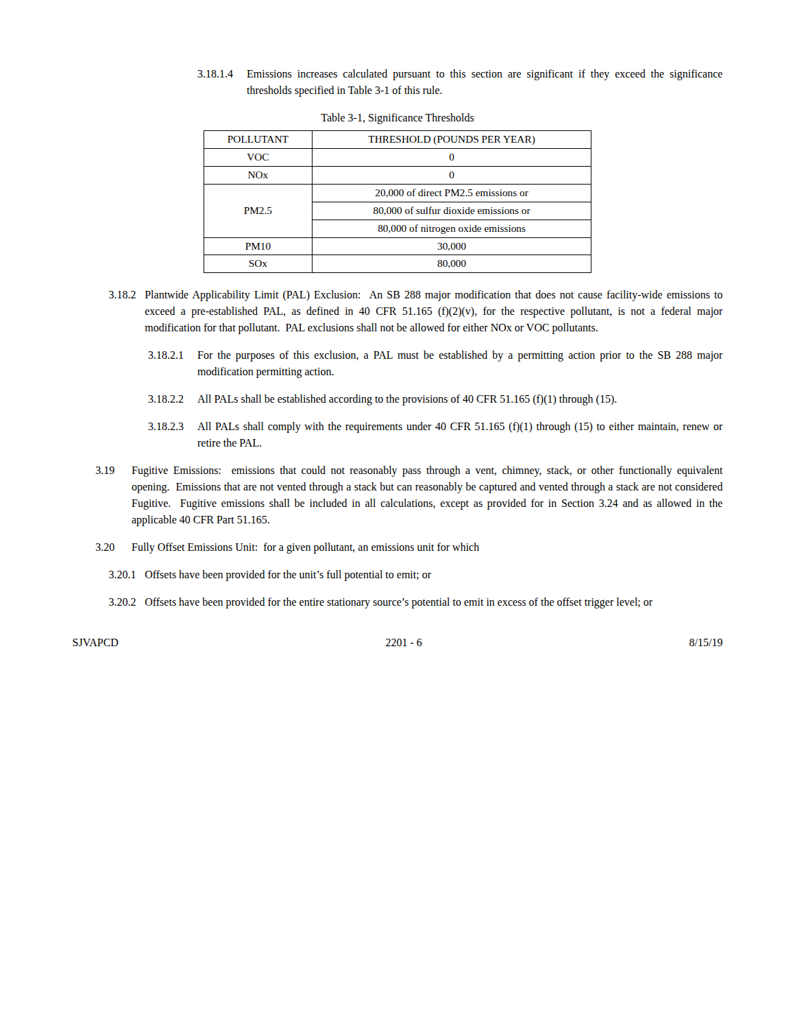3.18.1.4
Emissions increases calculated pursuant to this section are significant if they exceed the significance thresholds specified in Table 3-1 of this rule.
Table 3-1, Significance Thresholds
| POLLUTANT | THRESHOLD (POUNDS PER YEAR) |
| --- | --- |
| VOC | 0 |
| NOx | 0 |
| PM2.5 | 20,000 of direct PM2.5 emissions or |
| 80,000 of sulfur dioxide emissions or |
| 80,000 of nitrogen oxide emissions |
| PM10 | 30,000 |
| SOx | 80,000 |
3.18.2
Plantwide Applicability Limit (PAL) Exclusion: An SB 288 major modification that does not cause facility-wide emissions to exceed a pre-established PAL, as defined in 40 CFR 51.165 (f)(2)(v), for the respective pollutant, is not a federal major modification for that pollutant. PAL exclusions shall not be allowed for either NOx or VOC pollutants.
3.18.2.1
For the purposes of this exclusion, a PAL must be established by a permitting action prior to the SB 288 major modification permitting action.
3.18.2.2
All PALs shall be established according to the provisions of 40 CFR 51.165 (f)(1) through (15).
3.18.2.3
All PALs shall comply with the requirements under 40 CFR 51.165 (f)(1) through (15) to either maintain, renew or retire the PAL.
3.19
Fugitive Emissions: emissions that could not reasonably pass through a vent, chimney, stack, or other functionally equivalent opening. Emissions that are not vented through a stack but can reasonably be captured and vented through a stack are not considered Fugitive. Fugitive emissions shall be included in all calculations, except as provided for in Section 3.24 and as allowed in the applicable 40 CFR Part 51.165.
3.20
Fully Offset Emissions Unit: for a given pollutant, an emissions unit for which
3.20.1
Offsets have been provided for the unit’s full potential to emit; or
3.20.2
Offsets have been provided for the entire stationary source’s potential to emit in excess of the offset trigger level; or
SJVAPCD
2201 - 6
8/15/19